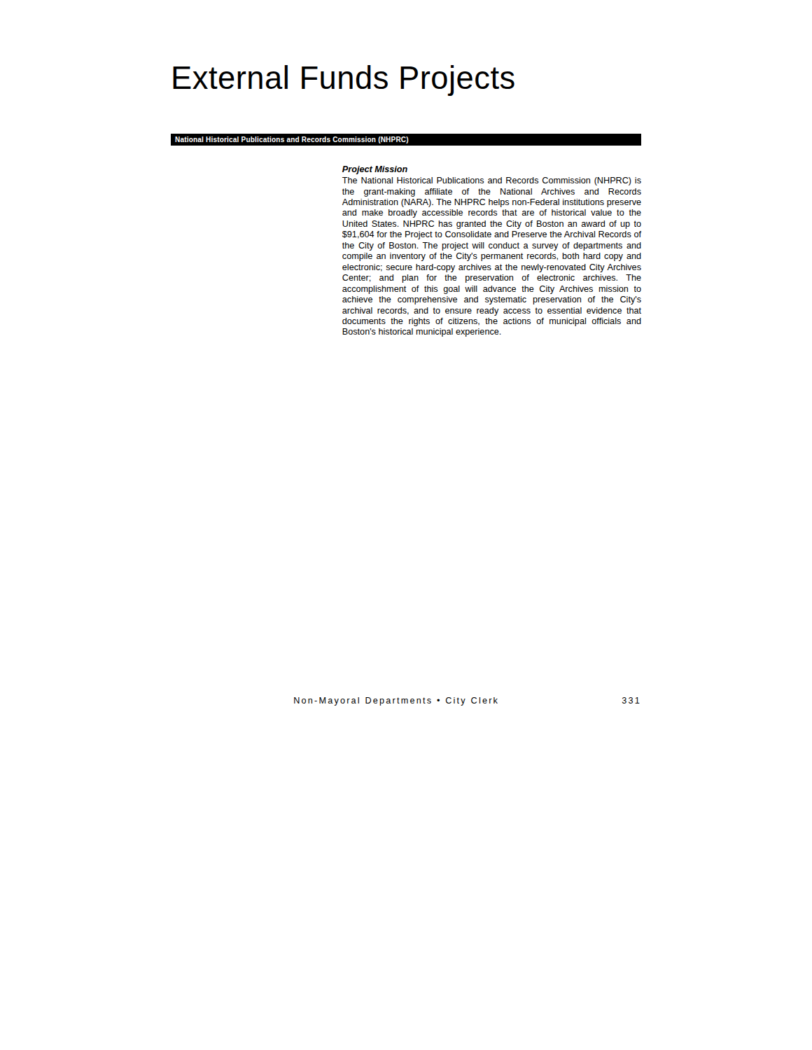External Funds Projects
National Historical Publications and Records Commission (NHPRC)
Project Mission
The National Historical Publications and Records Commission (NHPRC) is the grant-making affiliate of the National Archives and Records Administration (NARA). The NHPRC helps non-Federal institutions preserve and make broadly accessible records that are of historical value to the United States. NHPRC has granted the City of Boston an award of up to $91,604 for the Project to Consolidate and Preserve the Archival Records of the City of Boston. The project will conduct a survey of departments and compile an inventory of the City's permanent records, both hard copy and electronic; secure hard-copy archives at the newly-renovated City Archives Center; and plan for the preservation of electronic archives. The accomplishment of this goal will advance the City Archives mission to achieve the comprehensive and systematic preservation of the City's archival records, and to ensure ready access to essential evidence that documents the rights of citizens, the actions of municipal officials and Boston's historical municipal experience.
Non-Mayoral Departments • City Clerk331